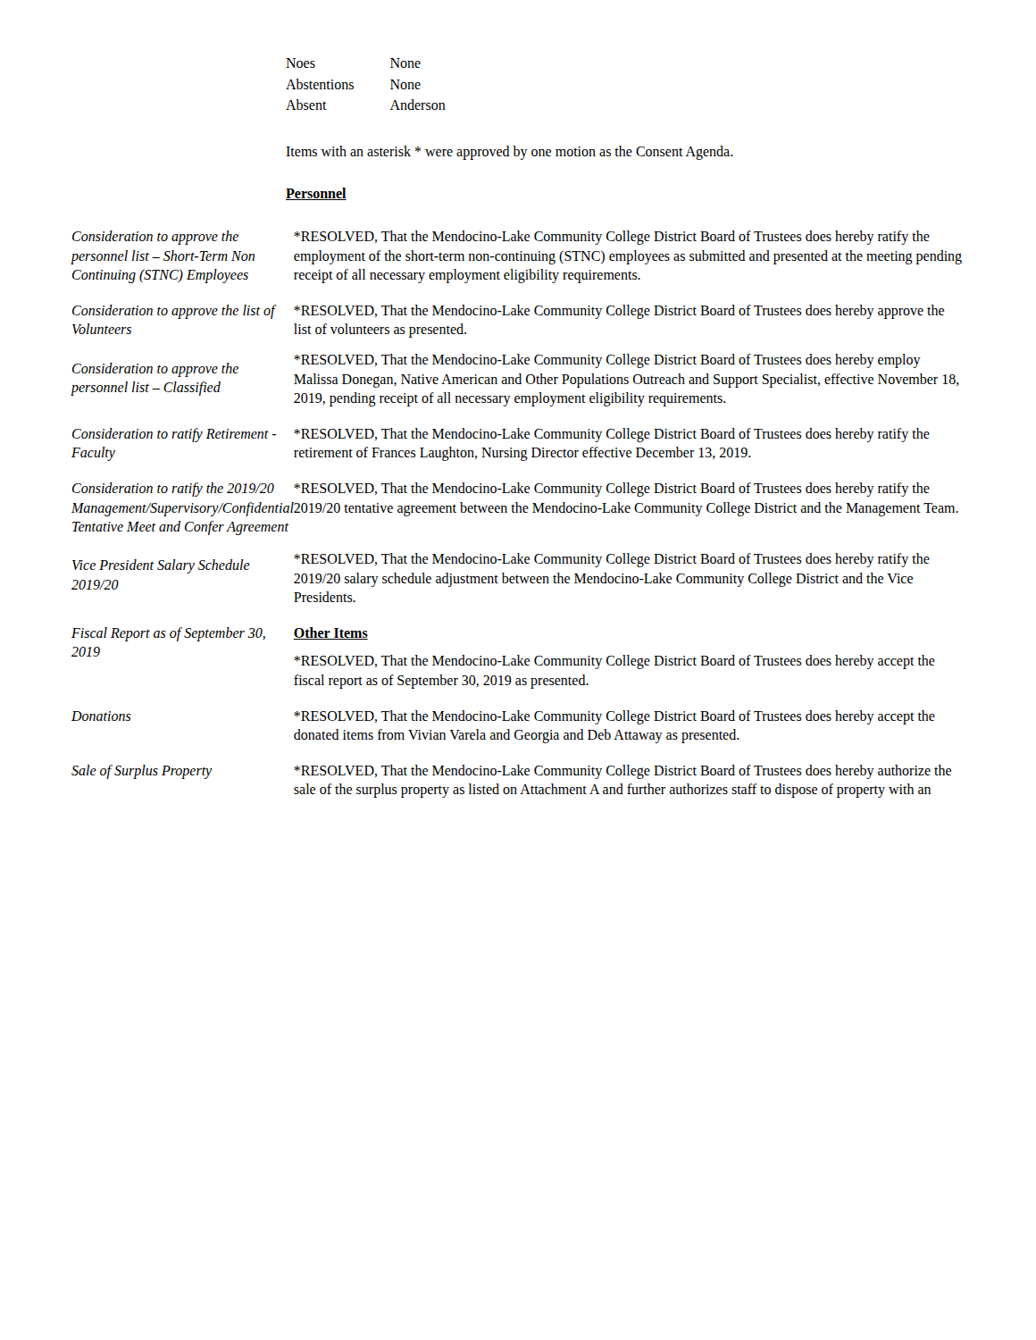| Noes | None |
| Abstentions | None |
| Absent | Anderson |
Items with an asterisk * were approved by one motion as the Consent Agenda.
Personnel
| Consideration to approve the personnel list – Short-Term Non Continuing (STNC) Employees | *RESOLVED, That the Mendocino-Lake Community College District Board of Trustees does hereby ratify the employment of the short-term non-continuing (STNC) employees as submitted and presented at the meeting pending receipt of all necessary employment eligibility requirements. |
| Consideration to approve the list of Volunteers Consideration to approve the personnel list – Classified | *RESOLVED, That the Mendocino-Lake Community College District Board of Trustees does hereby approve the list of volunteers as presented. *RESOLVED, That the Mendocino-Lake Community College District Board of Trustees does hereby employ Malissa Donegan, Native American and Other Populations Outreach and Support Specialist, effective November 18, 2019, pending receipt of all necessary employment eligibility requirements. |
| Consideration to ratify Retirement - Faculty | *RESOLVED, That the Mendocino-Lake Community College District Board of Trustees does hereby ratify the retirement of Frances Laughton, Nursing Director effective December 13, 2019. |
| Consideration to ratify the 2019/20 Management/Supervisory/Confidential Tentative Meet and Confer Agreement Vice President Salary Schedule 2019/20 | *RESOLVED, That the Mendocino-Lake Community College District Board of Trustees does hereby ratify the 2019/20 tentative agreement between the Mendocino-Lake Community College District and the Management Team. *RESOLVED, That the Mendocino-Lake Community College District Board of Trustees does hereby ratify the 2019/20 salary schedule adjustment between the Mendocino-Lake Community College District and the Vice Presidents. |
| Fiscal Report as of September 30, 2019 | Other Items *RESOLVED, That the Mendocino-Lake Community College District Board of Trustees does hereby accept the fiscal report as of September 30, 2019 as presented. |
| Donations | *RESOLVED, That the Mendocino-Lake Community College District Board of Trustees does hereby accept the donated items from Vivian Varela and Georgia and Deb Attaway as presented. |
| Sale of Surplus Property | *RESOLVED, That the Mendocino-Lake Community College District Board of Trustees does hereby authorize the sale of the surplus property as listed on Attachment A and further authorizes staff to dispose of property with an |